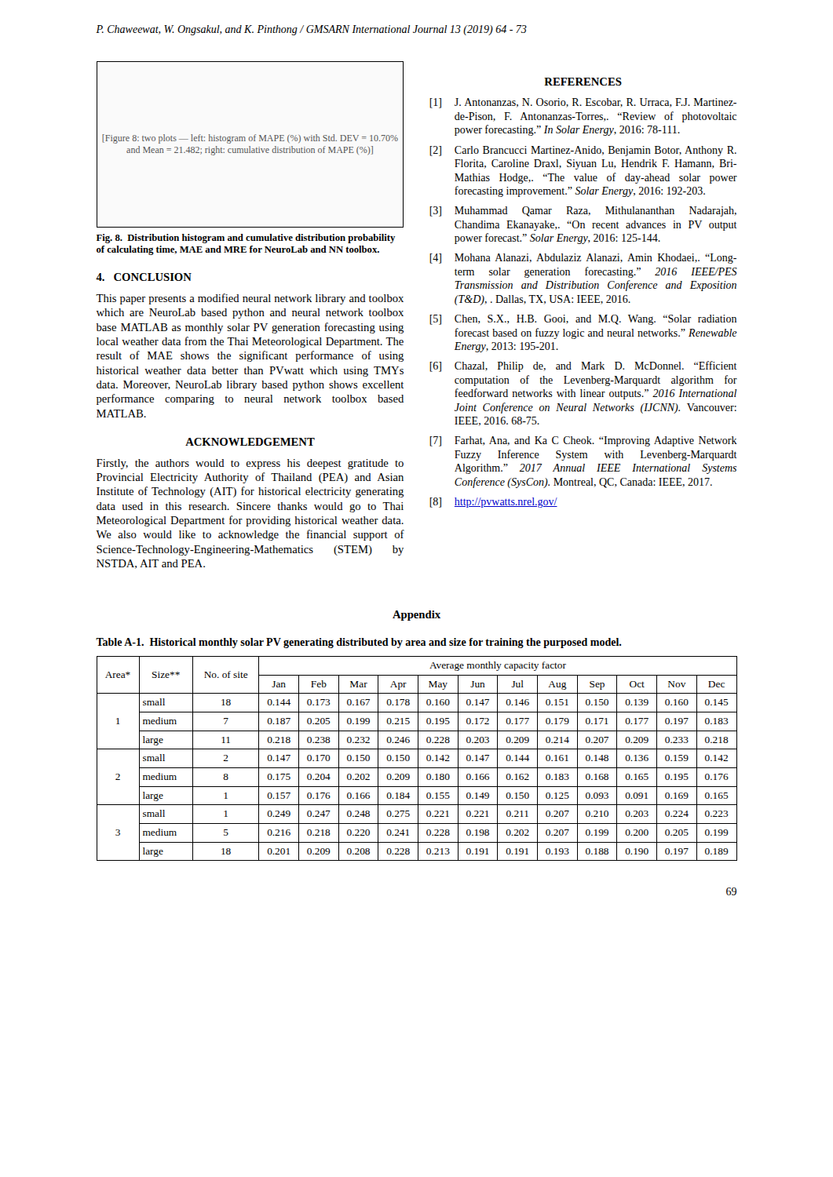P. Chaweewat, W. Ongsakul, and K. Pinthong / GMSARN International Journal 13 (2019) 64 - 73
[Figure 8: two plots — left: histogram of MAPE (%) with Std. DEV = 10.70% and Mean = 21.482; right: cumulative distribution of MAPE (%)]
Fig. 8. Distribution histogram and cumulative distribution probability of calculating time, MAE and MRE for NeuroLab and NN toolbox.
4. CONCLUSION
This paper presents a modified neural network library and toolbox which are NeuroLab based python and neural network toolbox base MATLAB as monthly solar PV generation forecasting using local weather data from the Thai Meteorological Department. The result of MAE shows the significant performance of using historical weather data better than PVwatt which using TMYs data. Moreover, NeuroLab library based python shows excellent performance comparing to neural network toolbox based MATLAB.
ACKNOWLEDGEMENT
Firstly, the authors would to express his deepest gratitude to Provincial Electricity Authority of Thailand (PEA) and Asian Institute of Technology (AIT) for historical electricity generating data used in this research. Sincere thanks would go to Thai Meteorological Department for providing historical weather data. We also would like to acknowledge the financial support of Science-Technology-Engineering-Mathematics (STEM) by NSTDA, AIT and PEA.
REFERENCES
[1] J. Antonanzas, N. Osorio, R. Escobar, R. Urraca, F.J. Martinez-de-Pison, F. Antonanzas-Torres,. “Review of photovoltaic power forecasting.” In Solar Energy, 2016: 78-111.
[2] Carlo Brancucci Martinez-Anido, Benjamin Botor, Anthony R. Florita, Caroline Draxl, Siyuan Lu, Hendrik F. Hamann, Bri-Mathias Hodge,. “The value of day-ahead solar power forecasting improvement.” Solar Energy, 2016: 192-203.
[3] Muhammad Qamar Raza, Mithulananthan Nadarajah, Chandima Ekanayake,. “On recent advances in PV output power forecast.” Solar Energy, 2016: 125-144.
[4] Mohana Alanazi, Abdulaziz Alanazi, Amin Khodaei,. “Long-term solar generation forecasting.” 2016 IEEE/PES Transmission and Distribution Conference and Exposition (T&D), . Dallas, TX, USA: IEEE, 2016.
[5] Chen, S.X., H.B. Gooi, and M.Q. Wang. “Solar radiation forecast based on fuzzy logic and neural networks.” Renewable Energy, 2013: 195-201.
[6] Chazal, Philip de, and Mark D. McDonnel. “Efficient computation of the Levenberg-Marquardt algorithm for feedforward networks with linear outputs.” 2016 International Joint Conference on Neural Networks (IJCNN). Vancouver: IEEE, 2016. 68-75.
[7] Farhat, Ana, and Ka C Cheok. “Improving Adaptive Network Fuzzy Inference System with Levenberg-Marquardt Algorithm.” 2017 Annual IEEE International Systems Conference (SysCon). Montreal, QC, Canada: IEEE, 2017.
[8] http://pvwatts.nrel.gov/
Appendix
Table A-1. Historical monthly solar PV generating distributed by area and size for training the purposed model.
| Area* | Size** | No. of site | Average monthly capacity factor |
| --- | --- | --- | --- |
| Jan | Feb | Mar | Apr | May | Jun | Jul | Aug | Sep | Oct | Nov | Dec |
| 1 | small | 18 | 0.144 | 0.173 | 0.167 | 0.178 | 0.160 | 0.147 | 0.146 | 0.151 | 0.150 | 0.139 | 0.160 | 0.145 |
| medium | 7 | 0.187 | 0.205 | 0.199 | 0.215 | 0.195 | 0.172 | 0.177 | 0.179 | 0.171 | 0.177 | 0.197 | 0.183 |
| large | 11 | 0.218 | 0.238 | 0.232 | 0.246 | 0.228 | 0.203 | 0.209 | 0.214 | 0.207 | 0.209 | 0.233 | 0.218 |
| 2 | small | 2 | 0.147 | 0.170 | 0.150 | 0.150 | 0.142 | 0.147 | 0.144 | 0.161 | 0.148 | 0.136 | 0.159 | 0.142 |
| medium | 8 | 0.175 | 0.204 | 0.202 | 0.209 | 0.180 | 0.166 | 0.162 | 0.183 | 0.168 | 0.165 | 0.195 | 0.176 |
| large | 1 | 0.157 | 0.176 | 0.166 | 0.184 | 0.155 | 0.149 | 0.150 | 0.125 | 0.093 | 0.091 | 0.169 | 0.165 |
| 3 | small | 1 | 0.249 | 0.247 | 0.248 | 0.275 | 0.221 | 0.221 | 0.211 | 0.207 | 0.210 | 0.203 | 0.224 | 0.223 |
| medium | 5 | 0.216 | 0.218 | 0.220 | 0.241 | 0.228 | 0.198 | 0.202 | 0.207 | 0.199 | 0.200 | 0.205 | 0.199 |
| large | 18 | 0.201 | 0.209 | 0.208 | 0.228 | 0.213 | 0.191 | 0.191 | 0.193 | 0.188 | 0.190 | 0.197 | 0.189 |
69